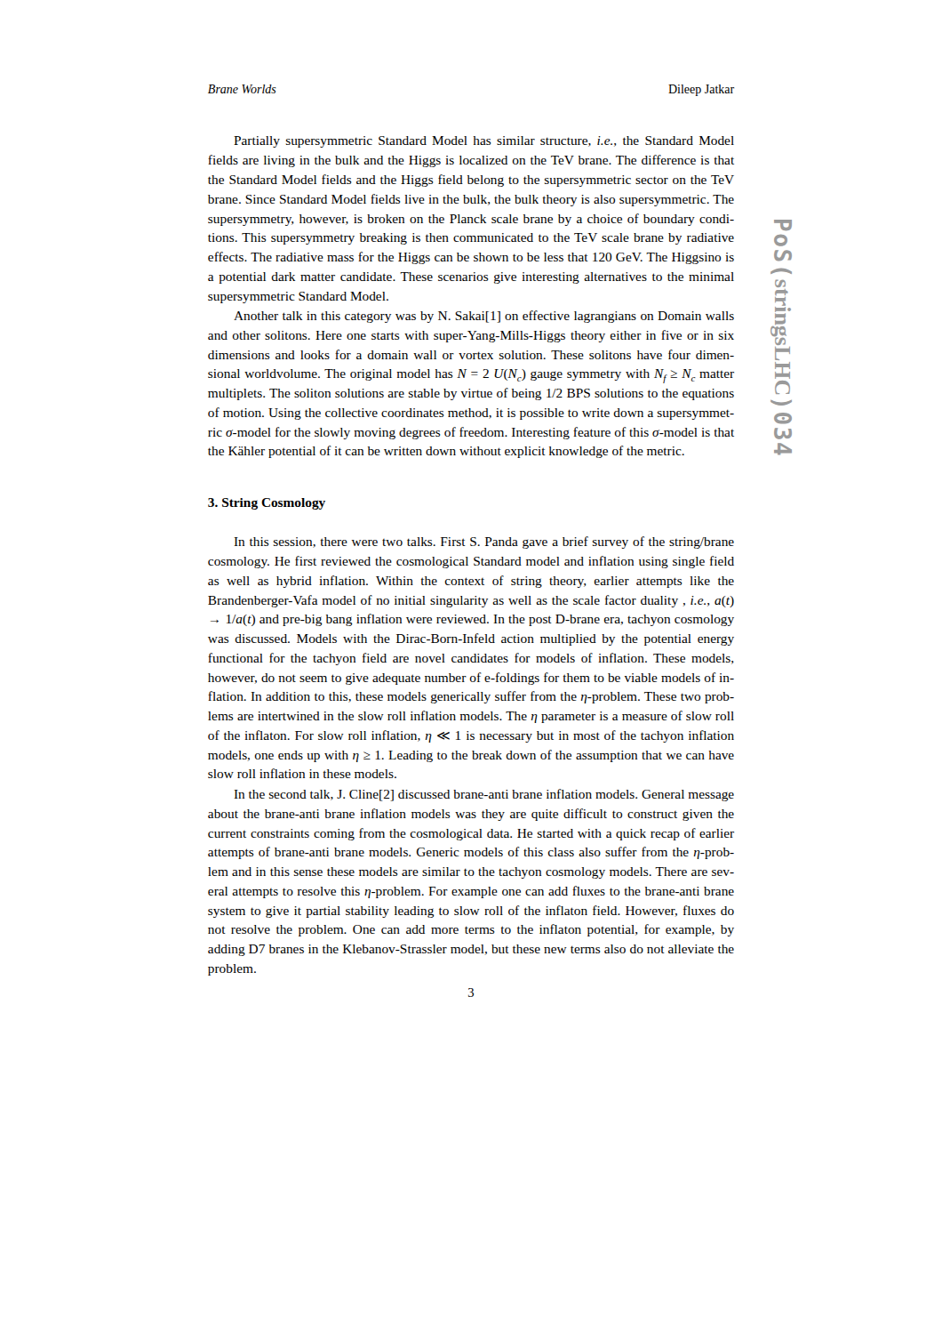Brane Worlds Dileep Jatkar
PoS(stringsLHC)034
Partially supersymmetric Standard Model has similar structure, i.e., the Standard Model fields are living in the bulk and the Higgs is localized on the TeV brane. The difference is that the Standard Model fields and the Higgs field belong to the supersymmetric sector on the TeV brane. Since Standard Model fields live in the bulk, the bulk theory is also supersymmetric. The supersymmetry, however, is broken on the Planck scale brane by a choice of boundary conditions. This supersymmetry breaking is then communicated to the TeV scale brane by radiative effects. The radiative mass for the Higgs can be shown to be less that 120 GeV. The Higgsino is a potential dark matter candidate. These scenarios give interesting alternatives to the minimal supersymmetric Standard Model.
Another talk in this category was by N. Sakai[1] on effective lagrangians on Domain walls and other solitons. Here one starts with super-Yang-Mills-Higgs theory either in five or in six dimensions and looks for a domain wall or vortex solution. These solitons have four dimensional worldvolume. The original model has N = 2 U(Nc) gauge symmetry with Nf ≥ Nc matter multiplets. The soliton solutions are stable by virtue of being 1/2 BPS solutions to the equations of motion. Using the collective coordinates method, it is possible to write down a supersymmetric σ-model for the slowly moving degrees of freedom. Interesting feature of this σ-model is that the Kähler potential of it can be written down without explicit knowledge of the metric.
3. String Cosmology
In this session, there were two talks. First S. Panda gave a brief survey of the string/brane cosmology. He first reviewed the cosmological Standard model and inflation using single field as well as hybrid inflation. Within the context of string theory, earlier attempts like the Brandenberger-Vafa model of no initial singularity as well as the scale factor duality , i.e., a(t) → 1/a(t) and pre-big bang inflation were reviewed. In the post D-brane era, tachyon cosmology was discussed. Models with the Dirac-Born-Infeld action multiplied by the potential energy functional for the tachyon field are novel candidates for models of inflation. These models, however, do not seem to give adequate number of e-foldings for them to be viable models of inflation. In addition to this, these models generically suffer from the η-problem. These two problems are intertwined in the slow roll inflation models. The η parameter is a measure of slow roll of the inflaton. For slow roll inflation, η ≪ 1 is necessary but in most of the tachyon inflation models, one ends up with η ≥ 1. Leading to the break down of the assumption that we can have slow roll inflation in these models.
In the second talk, J. Cline[2] discussed brane-anti brane inflation models. General message about the brane-anti brane inflation models was they are quite difficult to construct given the current constraints coming from the cosmological data. He started with a quick recap of earlier attempts of brane-anti brane models. Generic models of this class also suffer from the η-problem and in this sense these models are similar to the tachyon cosmology models. There are several attempts to resolve this η-problem. For example one can add fluxes to the brane-anti brane system to give it partial stability leading to slow roll of the inflaton field. However, fluxes do not resolve the problem. One can add more terms to the inflaton potential, for example, by adding D7 branes in the Klebanov-Strassler model, but these new terms also do not alleviate the problem.
3